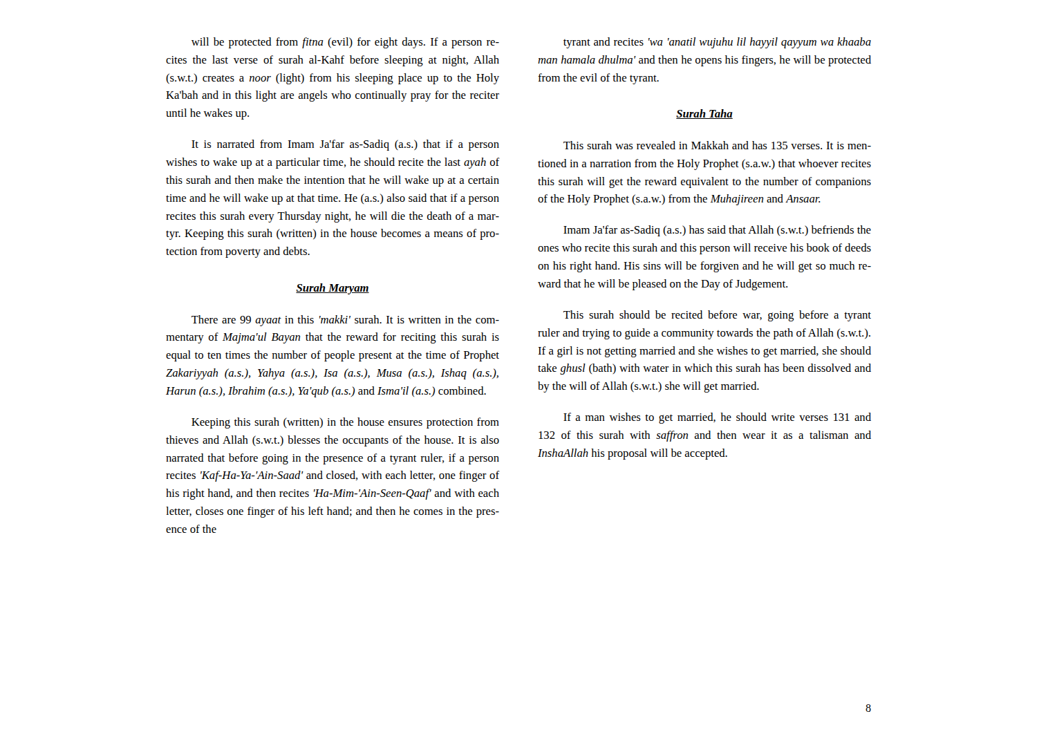will be protected from fitna (evil) for eight days. If a person recites the last verse of surah al-Kahf before sleeping at night, Allah (s.w.t.) creates a noor (light) from his sleeping place up to the Holy Ka'bah and in this light are angels who continually pray for the reciter until he wakes up.
It is narrated from Imam Ja'far as-Sadiq (a.s.) that if a person wishes to wake up at a particular time, he should recite the last ayah of this surah and then make the intention that he will wake up at a certain time and he will wake up at that time. He (a.s.) also said that if a person recites this surah every Thursday night, he will die the death of a martyr. Keeping this surah (written) in the house becomes a means of protection from poverty and debts.
Surah Maryam
There are 99 ayaat in this 'makki' surah. It is written in the commentary of Majma'ul Bayan that the reward for reciting this surah is equal to ten times the number of people present at the time of Prophet Zakariyyah (a.s.), Yahya (a.s.), Isa (a.s.), Musa (a.s.), Ishaq (a.s.), Harun (a.s.), Ibrahim (a.s.), Ya'qub (a.s.) and Isma'il (a.s.) combined.
Keeping this surah (written) in the house ensures protection from thieves and Allah (s.w.t.) blesses the occupants of the house. It is also narrated that before going in the presence of a tyrant ruler, if a person recites 'Kaf-Ha-Ya-'Ain-Saad' and closed, with each letter, one finger of his right hand, and then recites 'Ha-Mim-'Ain-Seen-Qaaf' and with each letter, closes one finger of his left hand; and then he comes in the presence of the
tyrant and recites 'wa 'anatil wujuhu lil hayyil qayyum wa khaaba man hamala dhulma' and then he opens his fingers, he will be protected from the evil of the tyrant.
Surah Taha
This surah was revealed in Makkah and has 135 verses. It is mentioned in a narration from the Holy Prophet (s.a.w.) that whoever recites this surah will get the reward equivalent to the number of companions of the Holy Prophet (s.a.w.) from the Muhajireen and Ansaar.
Imam Ja'far as-Sadiq (a.s.) has said that Allah (s.w.t.) befriends the ones who recite this surah and this person will receive his book of deeds on his right hand. His sins will be forgiven and he will get so much reward that he will be pleased on the Day of Judgement.
This surah should be recited before war, going before a tyrant ruler and trying to guide a community towards the path of Allah (s.w.t.). If a girl is not getting married and she wishes to get married, she should take ghusl (bath) with water in which this surah has been dissolved and by the will of Allah (s.w.t.) she will get married.
If a man wishes to get married, he should write verses 131 and 132 of this surah with saffron and then wear it as a talisman and InshaAllah his proposal will be accepted.
8